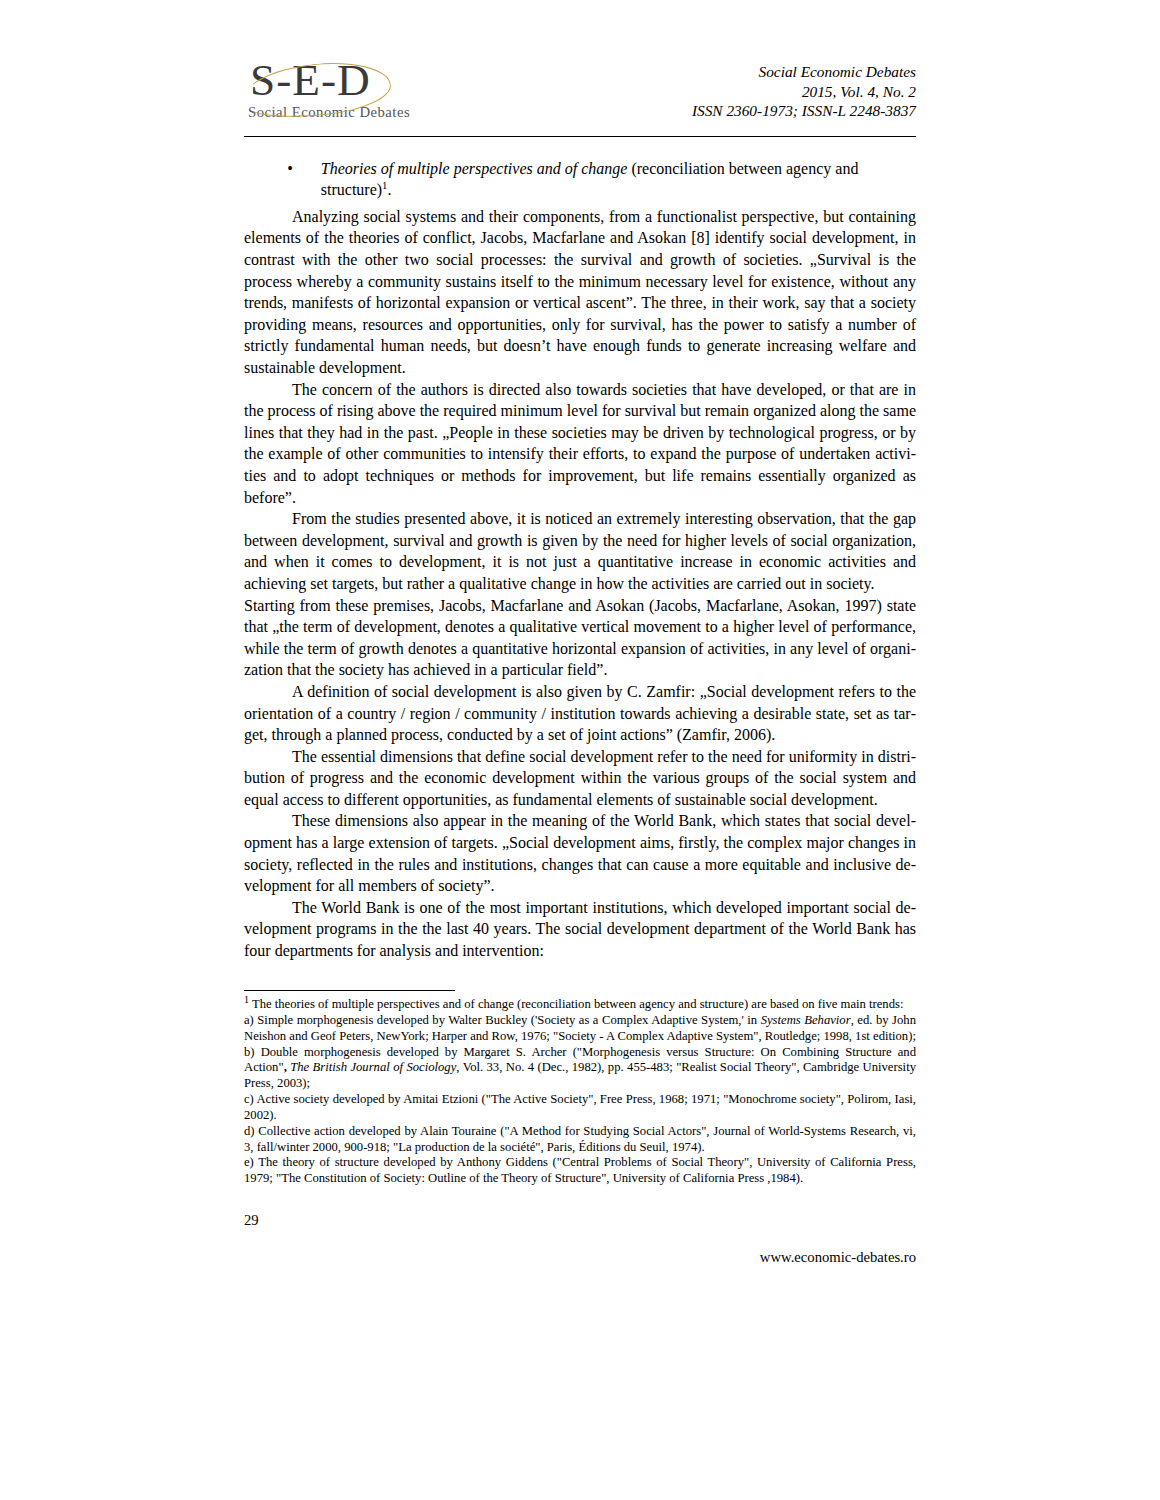S-E-D
Social Economic Debates
Social Economic Debates
2015, Vol. 4, No. 2
ISSN 2360-1973; ISSN-L 2248-3837
Theories of multiple perspectives and of change (reconciliation between agency and structure)1.
Analyzing social systems and their components, from a functionalist perspective, but containing elements of the theories of conflict, Jacobs, Macfarlane and Asokan [8] identify social development, in contrast with the other two social processes: the survival and growth of societies. „Survival is the process whereby a community sustains itself to the minimum necessary level for existence, without any trends, manifests of horizontal expansion or vertical ascent”. The three, in their work, say that a society providing means, resources and opportunities, only for survival, has the power to satisfy a number of strictly fundamental human needs, but doesn’t have enough funds to generate increasing welfare and sustainable development.
The concern of the authors is directed also towards societies that have developed, or that are in the process of rising above the required minimum level for survival but remain organized along the same lines that they had in the past. „People in these societies may be driven by technological progress, or by the example of other communities to intensify their efforts, to expand the purpose of undertaken activities and to adopt techniques or methods for improvement, but life remains essentially organized as before”.
From the studies presented above, it is noticed an extremely interesting observation, that the gap between development, survival and growth is given by the need for higher levels of social organization, and when it comes to development, it is not just a quantitative increase in economic activities and achieving set targets, but rather a qualitative change in how the activities are carried out in society.
Starting from these premises, Jacobs, Macfarlane and Asokan (Jacobs, Macfarlane, Asokan, 1997) state that „the term of development, denotes a qualitative vertical movement to a higher level of performance, while the term of growth denotes a quantitative horizontal expansion of activities, in any level of organization that the society has achieved in a particular field”.
A definition of social development is also given by C. Zamfir: „Social development refers to the orientation of a country / region / community / institution towards achieving a desirable state, set as target, through a planned process, conducted by a set of joint actions” (Zamfir, 2006).
The essential dimensions that define social development refer to the need for uniformity in distribution of progress and the economic development within the various groups of the social system and equal access to different opportunities, as fundamental elements of sustainable social development.
These dimensions also appear in the meaning of the World Bank, which states that social development has a large extension of targets. „Social development aims, firstly, the complex major changes in society, reflected in the rules and institutions, changes that can cause a more equitable and inclusive development for all members of society”.
The World Bank is one of the most important institutions, which developed important social development programs in the the last 40 years. The social development department of the World Bank has four departments for analysis and intervention:
1 The theories of multiple perspectives and of change (reconciliation between agency and structure) are based on five main trends:
a) Simple morphogenesis developed by Walter Buckley ('Society as a Complex Adaptive System,' in Systems Behavior, ed. by John Neishon and Geof Peters, NewYork; Harper and Row, 1976; "Society - A Complex Adaptive System", Routledge; 1998, 1st edition);
b) Double morphogenesis developed by Margaret S. Archer ("Morphogenesis versus Structure: On Combining Structure and Action", The British Journal of Sociology, Vol. 33, No. 4 (Dec., 1982), pp. 455-483; "Realist Social Theory", Cambridge University Press, 2003);
c) Active society developed by Amitai Etzioni ("The Active Society", Free Press, 1968; 1971; "Monochrome society", Polirom, Iasi, 2002).
d) Collective action developed by Alain Touraine ("A Method for Studying Social Actors", Journal of World-Systems Research, vi, 3, fall/winter 2000, 900-918; "La production de la société", Paris, Éditions du Seuil, 1974).
e) The theory of structure developed by Anthony Giddens ("Central Problems of Social Theory", University of California Press, 1979; "The Constitution of Society: Outline of the Theory of Structure", University of California Press ,1984).
29
www.economic-debates.ro